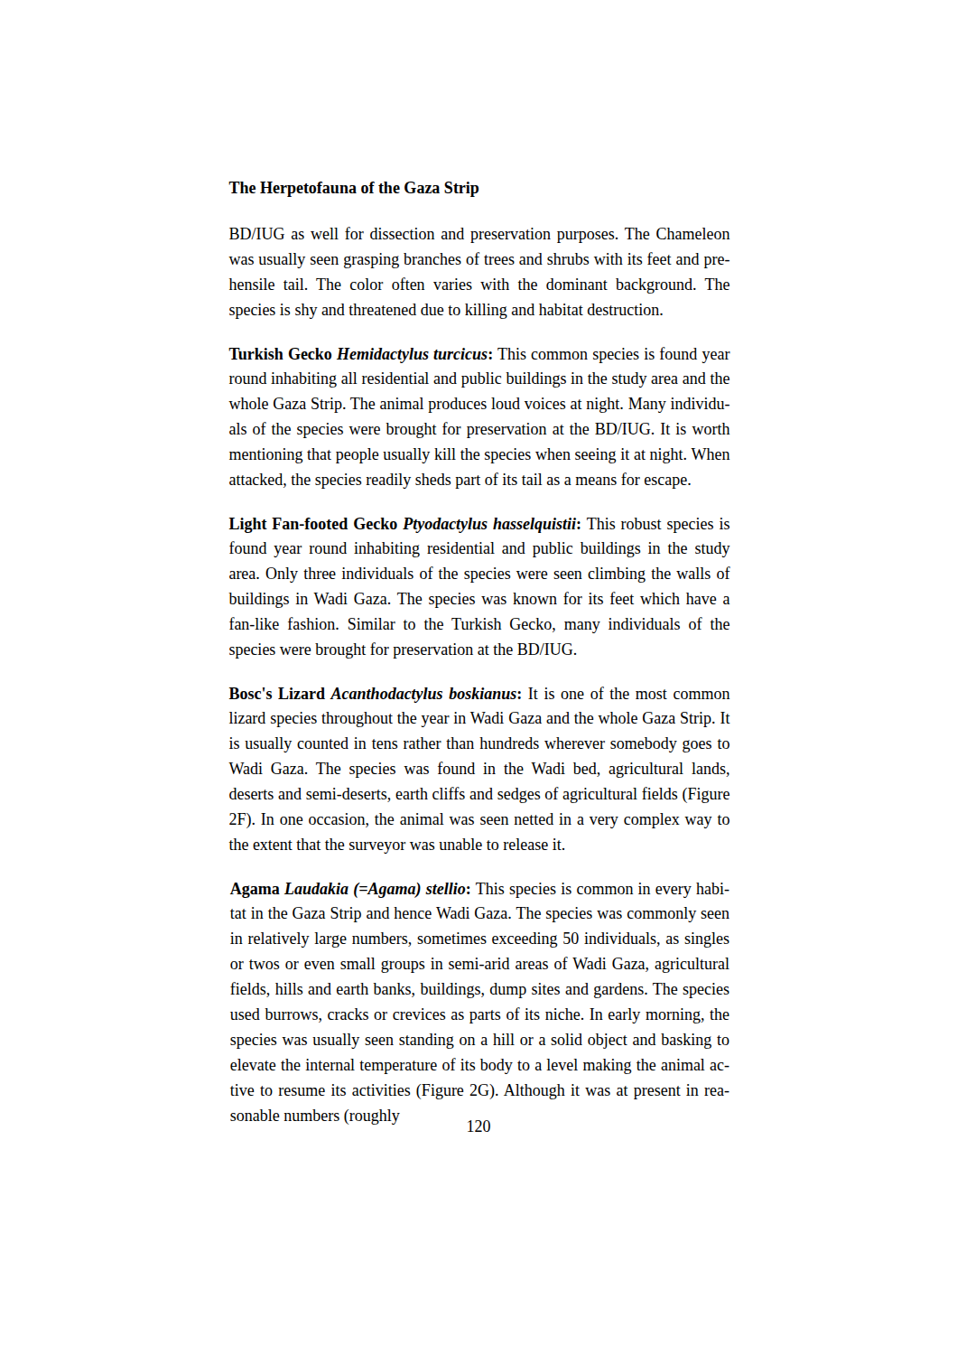The Herpetofauna of the Gaza Strip
BD/IUG as well for dissection and preservation purposes. The Chameleon was usually seen grasping branches of trees and shrubs with its feet and prehensile tail. The color often varies with the dominant background. The species is shy and threatened due to killing and habitat destruction.
Turkish Gecko Hemidactylus turcicus: This common species is found year round inhabiting all residential and public buildings in the study area and the whole Gaza Strip. The animal produces loud voices at night. Many individuals of the species were brought for preservation at the BD/IUG. It is worth mentioning that people usually kill the species when seeing it at night. When attacked, the species readily sheds part of its tail as a means for escape.
Light Fan-footed Gecko Ptyodactylus hasselquistii: This robust species is found year round inhabiting residential and public buildings in the study area. Only three individuals of the species were seen climbing the walls of buildings in Wadi Gaza. The species was known for its feet which have a fan-like fashion. Similar to the Turkish Gecko, many individuals of the species were brought for preservation at the BD/IUG.
Bosc's Lizard Acanthodactylus boskianus: It is one of the most common lizard species throughout the year in Wadi Gaza and the whole Gaza Strip. It is usually counted in tens rather than hundreds wherever somebody goes to Wadi Gaza. The species was found in the Wadi bed, agricultural lands, deserts and semi-deserts, earth cliffs and sedges of agricultural fields (Figure 2F). In one occasion, the animal was seen netted in a very complex way to the extent that the surveyor was unable to release it.
Agama Laudakia (=Agama) stellio: This species is common in every habitat in the Gaza Strip and hence Wadi Gaza. The species was commonly seen in relatively large numbers, sometimes exceeding 50 individuals, as singles or twos or even small groups in semi-arid areas of Wadi Gaza, agricultural fields, hills and earth banks, buildings, dump sites and gardens. The species used burrows, cracks or crevices as parts of its niche. In early morning, the species was usually seen standing on a hill or a solid object and basking to elevate the internal temperature of its body to a level making the animal active to resume its activities (Figure 2G). Although it was at present in reasonable numbers (roughly
120